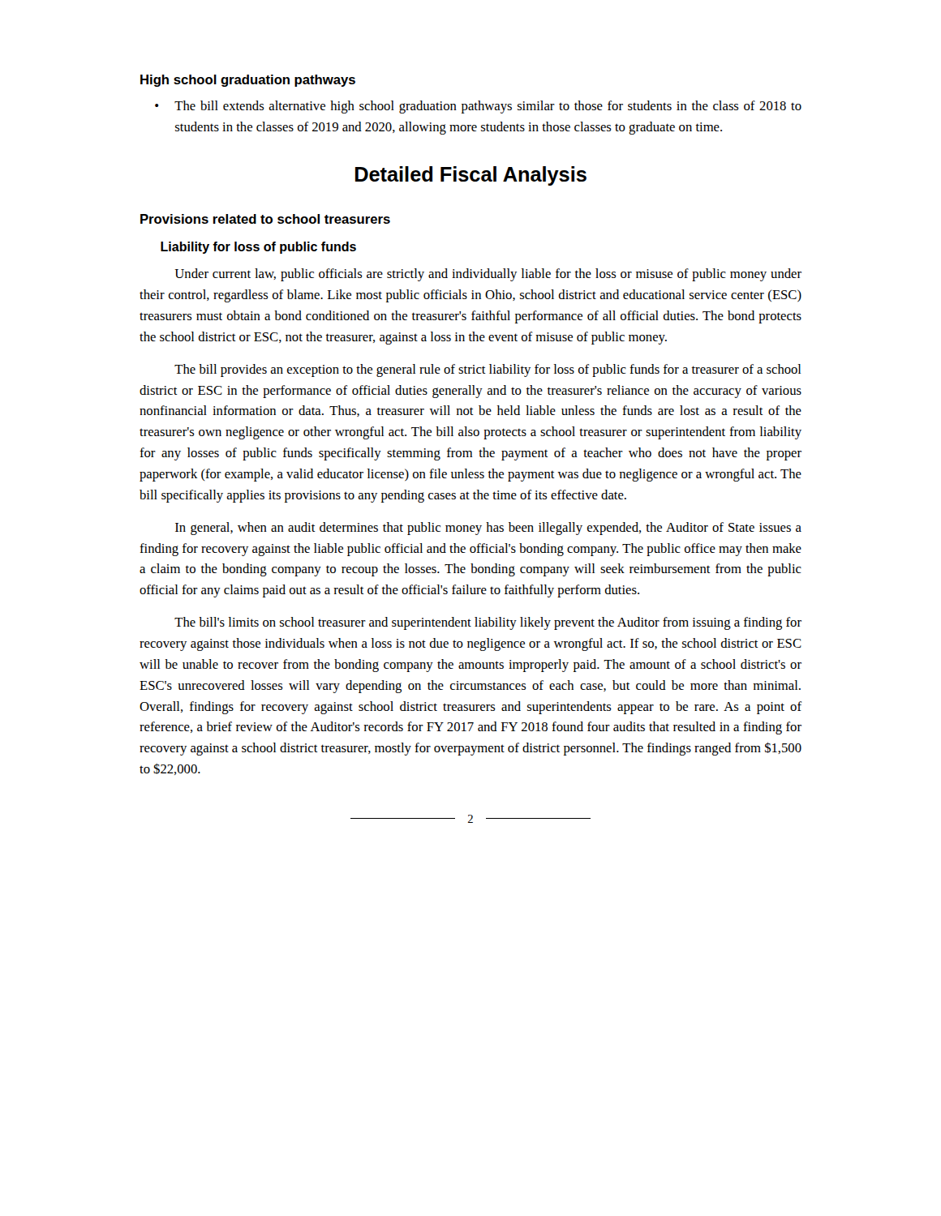High school graduation pathways
The bill extends alternative high school graduation pathways similar to those for students in the class of 2018 to students in the classes of 2019 and 2020, allowing more students in those classes to graduate on time.
Detailed Fiscal Analysis
Provisions related to school treasurers
Liability for loss of public funds
Under current law, public officials are strictly and individually liable for the loss or misuse of public money under their control, regardless of blame. Like most public officials in Ohio, school district and educational service center (ESC) treasurers must obtain a bond conditioned on the treasurer's faithful performance of all official duties. The bond protects the school district or ESC, not the treasurer, against a loss in the event of misuse of public money.
The bill provides an exception to the general rule of strict liability for loss of public funds for a treasurer of a school district or ESC in the performance of official duties generally and to the treasurer's reliance on the accuracy of various nonfinancial information or data. Thus, a treasurer will not be held liable unless the funds are lost as a result of the treasurer's own negligence or other wrongful act. The bill also protects a school treasurer or superintendent from liability for any losses of public funds specifically stemming from the payment of a teacher who does not have the proper paperwork (for example, a valid educator license) on file unless the payment was due to negligence or a wrongful act. The bill specifically applies its provisions to any pending cases at the time of its effective date.
In general, when an audit determines that public money has been illegally expended, the Auditor of State issues a finding for recovery against the liable public official and the official's bonding company. The public office may then make a claim to the bonding company to recoup the losses. The bonding company will seek reimbursement from the public official for any claims paid out as a result of the official's failure to faithfully perform duties.
The bill's limits on school treasurer and superintendent liability likely prevent the Auditor from issuing a finding for recovery against those individuals when a loss is not due to negligence or a wrongful act. If so, the school district or ESC will be unable to recover from the bonding company the amounts improperly paid. The amount of a school district's or ESC's unrecovered losses will vary depending on the circumstances of each case, but could be more than minimal. Overall, findings for recovery against school district treasurers and superintendents appear to be rare. As a point of reference, a brief review of the Auditor's records for FY 2017 and FY 2018 found four audits that resulted in a finding for recovery against a school district treasurer, mostly for overpayment of district personnel. The findings ranged from $1,500 to $22,000.
2